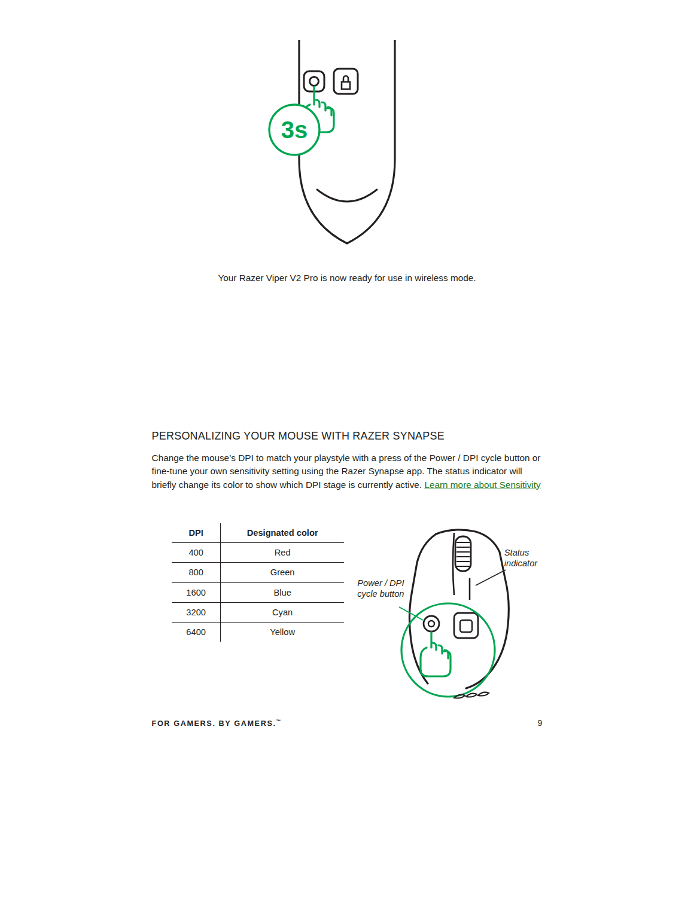3s
Your Razer Viper V2 Pro is now ready for use in wireless mode.
PERSONALIZING YOUR MOUSE WITH RAZER SYNAPSE
Change the mouse’s DPI to match your playstyle with a press of the Power / DPI cycle button or fine-tune your own sensitivity setting using the Razer Synapse app. The status indicator will briefly change its color to show which DPI stage is currently active. Learn more about Sensitivity
| DPI | Designated color |
| --- | --- |
| 400 | Red |
| 800 | Green |
| 1600 | Blue |
| 3200 | Cyan |
| 6400 | Yellow |
Status
indicator Power / DPI
cycle button
FOR GAMERS. BY GAMERS.™ 9